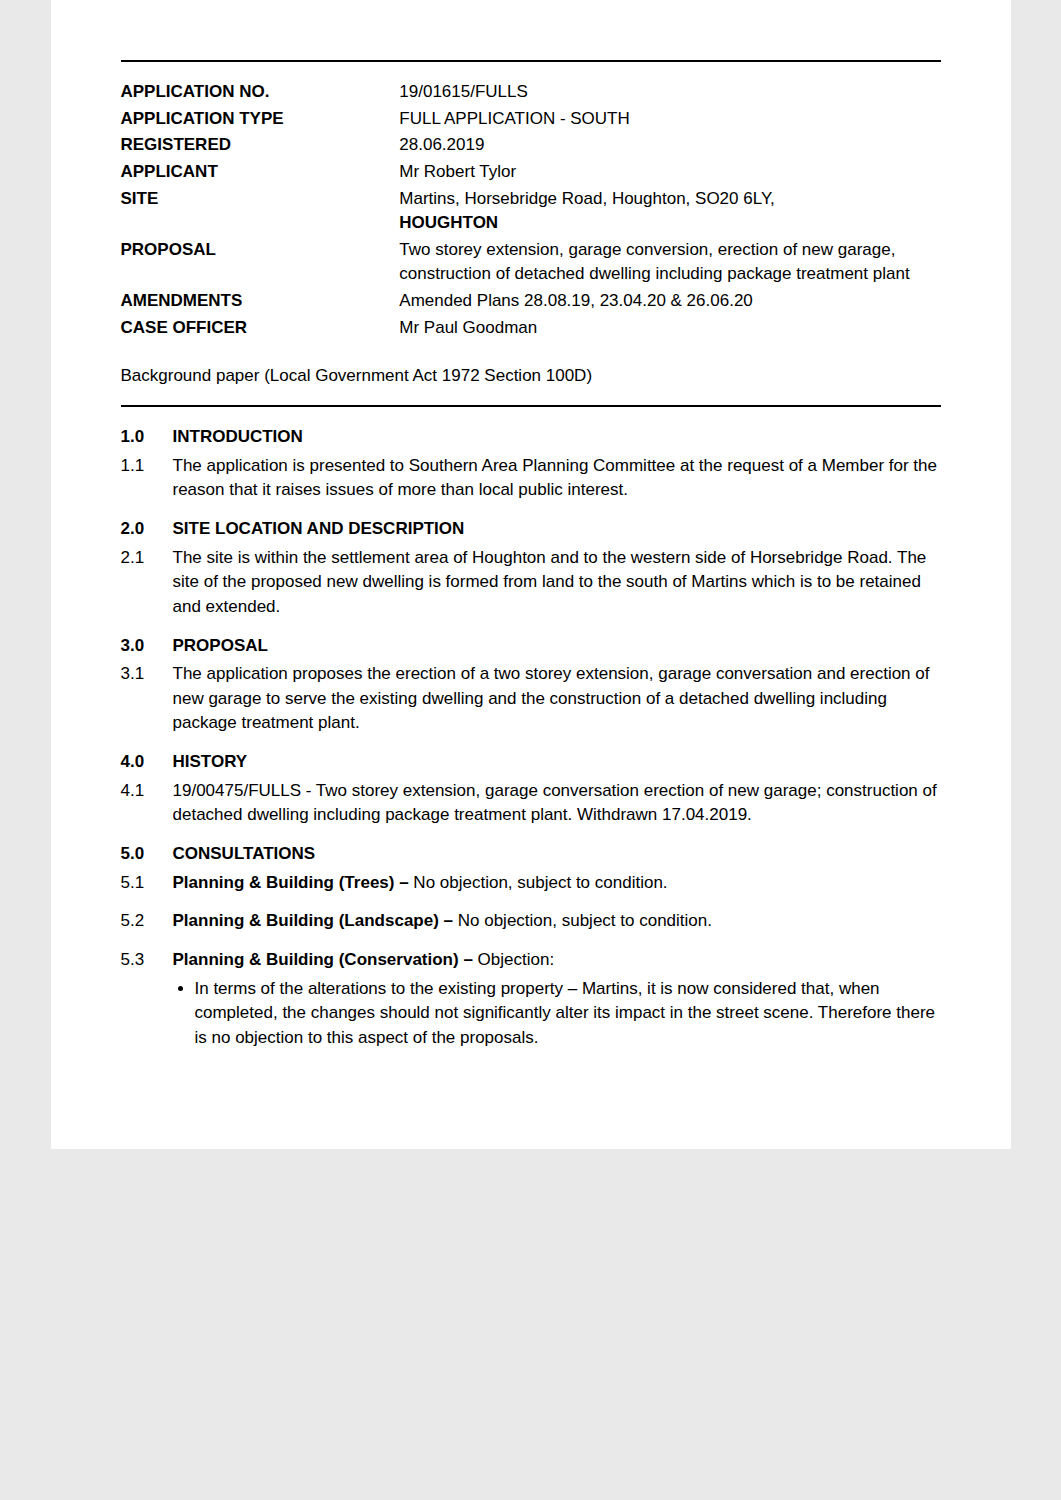| Application No. | 19/01615/FULLS |
| Application Type | FULL APPLICATION - SOUTH |
| Registered | 28.06.2019 |
| Applicant | Mr Robert Tylor |
| Site | Martins, Horsebridge Road, Houghton, SO20 6LY, HOUGHTON |
| Proposal | Two storey extension, garage conversion, erection of new garage, construction of detached dwelling including package treatment plant |
| Amendments | Amended Plans 28.08.19, 23.04.20 & 26.06.20 |
| Case Officer | Mr Paul Goodman |
Background paper (Local Government Act 1972 Section 100D)
1.0
Introduction
1.1
The application is presented to Southern Area Planning Committee at the request of a Member for the reason that it raises issues of more than local public interest.
2.0
Site Location and Description
2.1
The site is within the settlement area of Houghton and to the western side of Horsebridge Road. The site of the proposed new dwelling is formed from land to the south of Martins which is to be retained and extended.
3.0
Proposal
3.1
The application proposes the erection of a two storey extension, garage conversation and erection of new garage to serve the existing dwelling and the construction of a detached dwelling including package treatment plant.
4.0
History
4.1
19/00475/FULLS - Two storey extension, garage conversation erection of new garage; construction of detached dwelling including package treatment plant. Withdrawn 17.04.2019.
5.0
Consultations
5.1
Planning & Building (Trees) – No objection, subject to condition.
5.2
Planning & Building (Landscape) – No objection, subject to condition.
5.3
Planning & Building (Conservation) – Objection:
In terms of the alterations to the existing property – Martins, it is now considered that, when completed, the changes should not significantly alter its impact in the street scene. Therefore there is no objection to this aspect of the proposals.